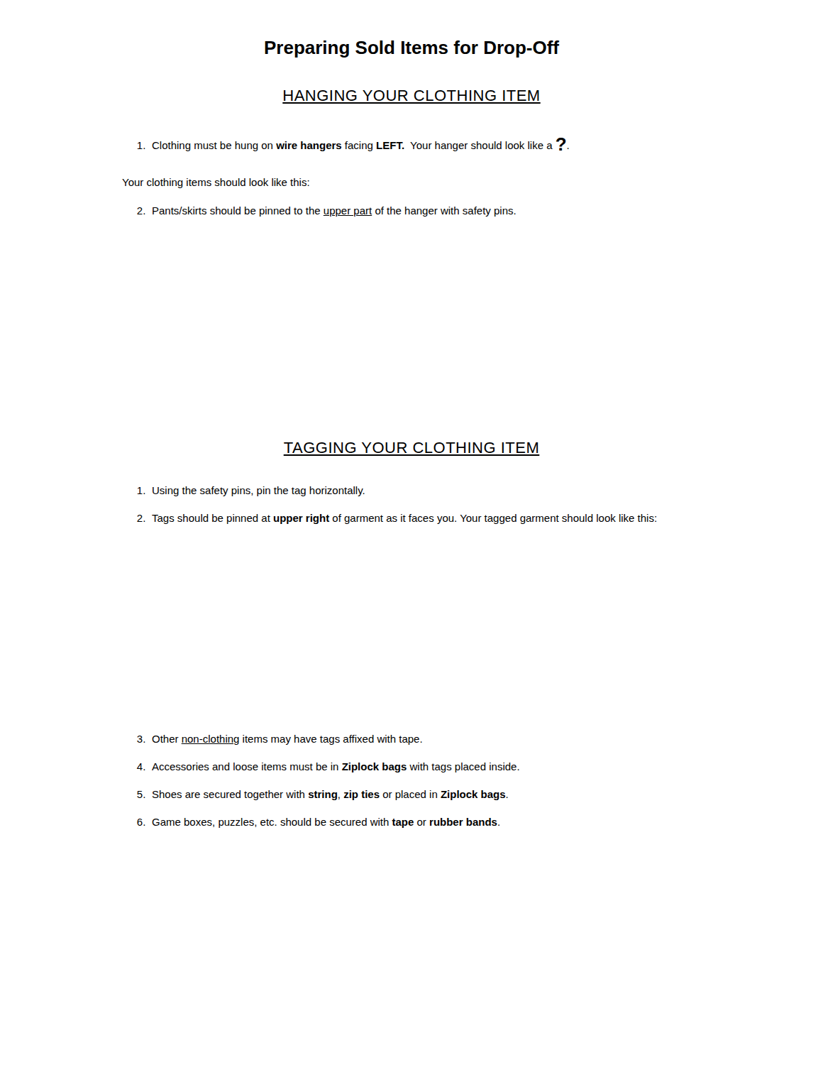Preparing Sold Items for Drop-Off
HANGING YOUR CLOTHING ITEM
Clothing must be hung on wire hangers facing LEFT. Your hanger should look like a ?.
Your clothing items should look like this:
Pants/skirts should be pinned to the upper part of the hanger with safety pins.
TAGGING YOUR CLOTHING ITEM
Using the safety pins, pin the tag horizontally.
Tags should be pinned at upper right of garment as it faces you. Your tagged garment should look like this:
Other non-clothing items may have tags affixed with tape.
Accessories and loose items must be in Ziplock bags with tags placed inside.
Shoes are secured together with string, zip ties or placed in Ziplock bags.
Game boxes, puzzles, etc. should be secured with tape or rubber bands.